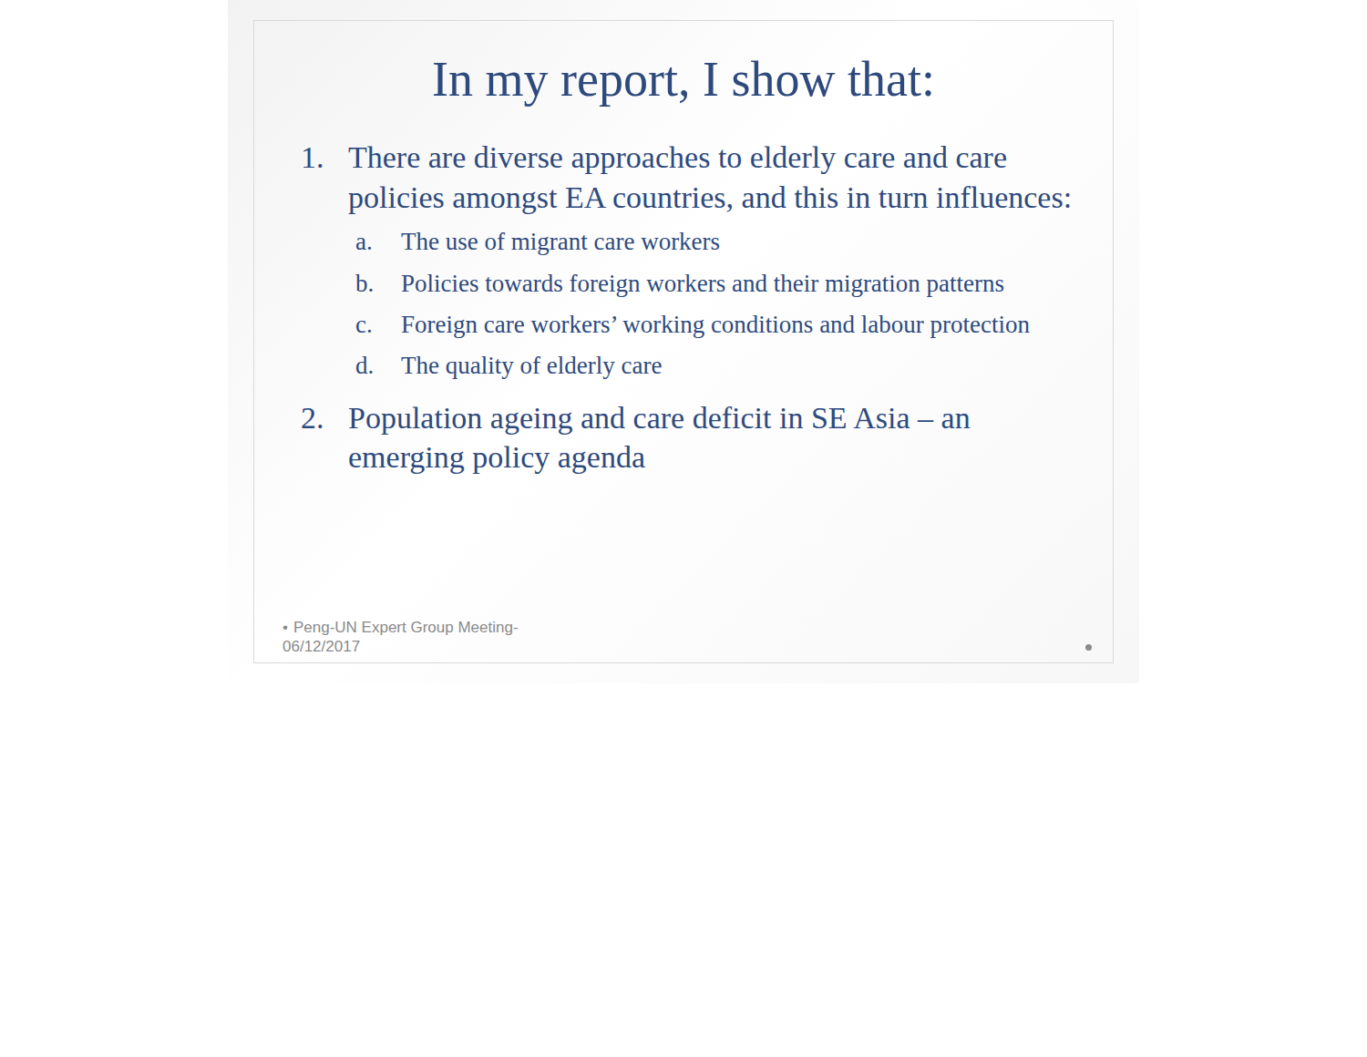In my report, I show that:
There are diverse approaches to elderly care and care policies amongst EA countries, and this in turn influences:
The use of migrant care workers
Policies towards foreign workers and their migration patterns
Foreign care workers’ working conditions and labour protection
The quality of elderly care
Population ageing and care deficit in SE Asia – an emerging policy agenda
•Peng-UN Expert Group Meeting-
06/12/2017